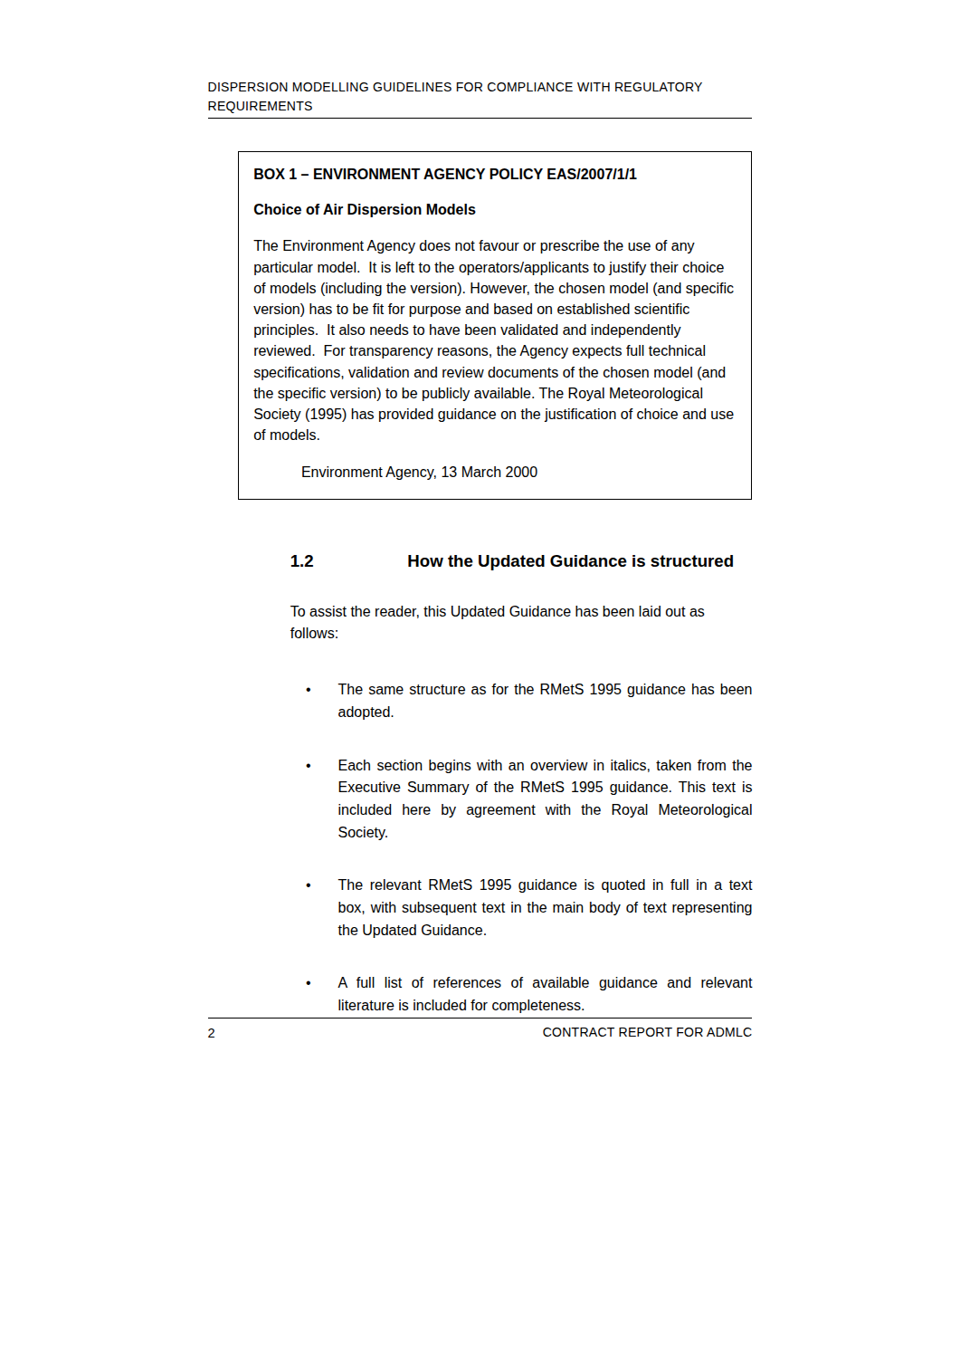DISPERSION MODELLING GUIDELINES FOR COMPLIANCE WITH REGULATORY REQUIREMENTS
BOX 1 – ENVIRONMENT AGENCY POLICY EAS/2007/1/1
Choice of Air Dispersion Models
The Environment Agency does not favour or prescribe the use of any particular model. It is left to the operators/applicants to justify their choice of models (including the version). However, the chosen model (and specific version) has to be fit for purpose and based on established scientific principles. It also needs to have been validated and independently reviewed. For transparency reasons, the Agency expects full technical specifications, validation and review documents of the chosen model (and the specific version) to be publicly available. The Royal Meteorological Society (1995) has provided guidance on the justification of choice and use of models.
Environment Agency, 13 March 2000
1.2 How the Updated Guidance is structured
To assist the reader, this Updated Guidance has been laid out as follows:
The same structure as for the RMetS 1995 guidance has been adopted.
Each section begins with an overview in italics, taken from the Executive Summary of the RMetS 1995 guidance. This text is included here by agreement with the Royal Meteorological Society.
The relevant RMetS 1995 guidance is quoted in full in a text box, with subsequent text in the main body of text representing the Updated Guidance.
A full list of references of available guidance and relevant literature is included for completeness.
2 CONTRACT REPORT FOR ADMLC